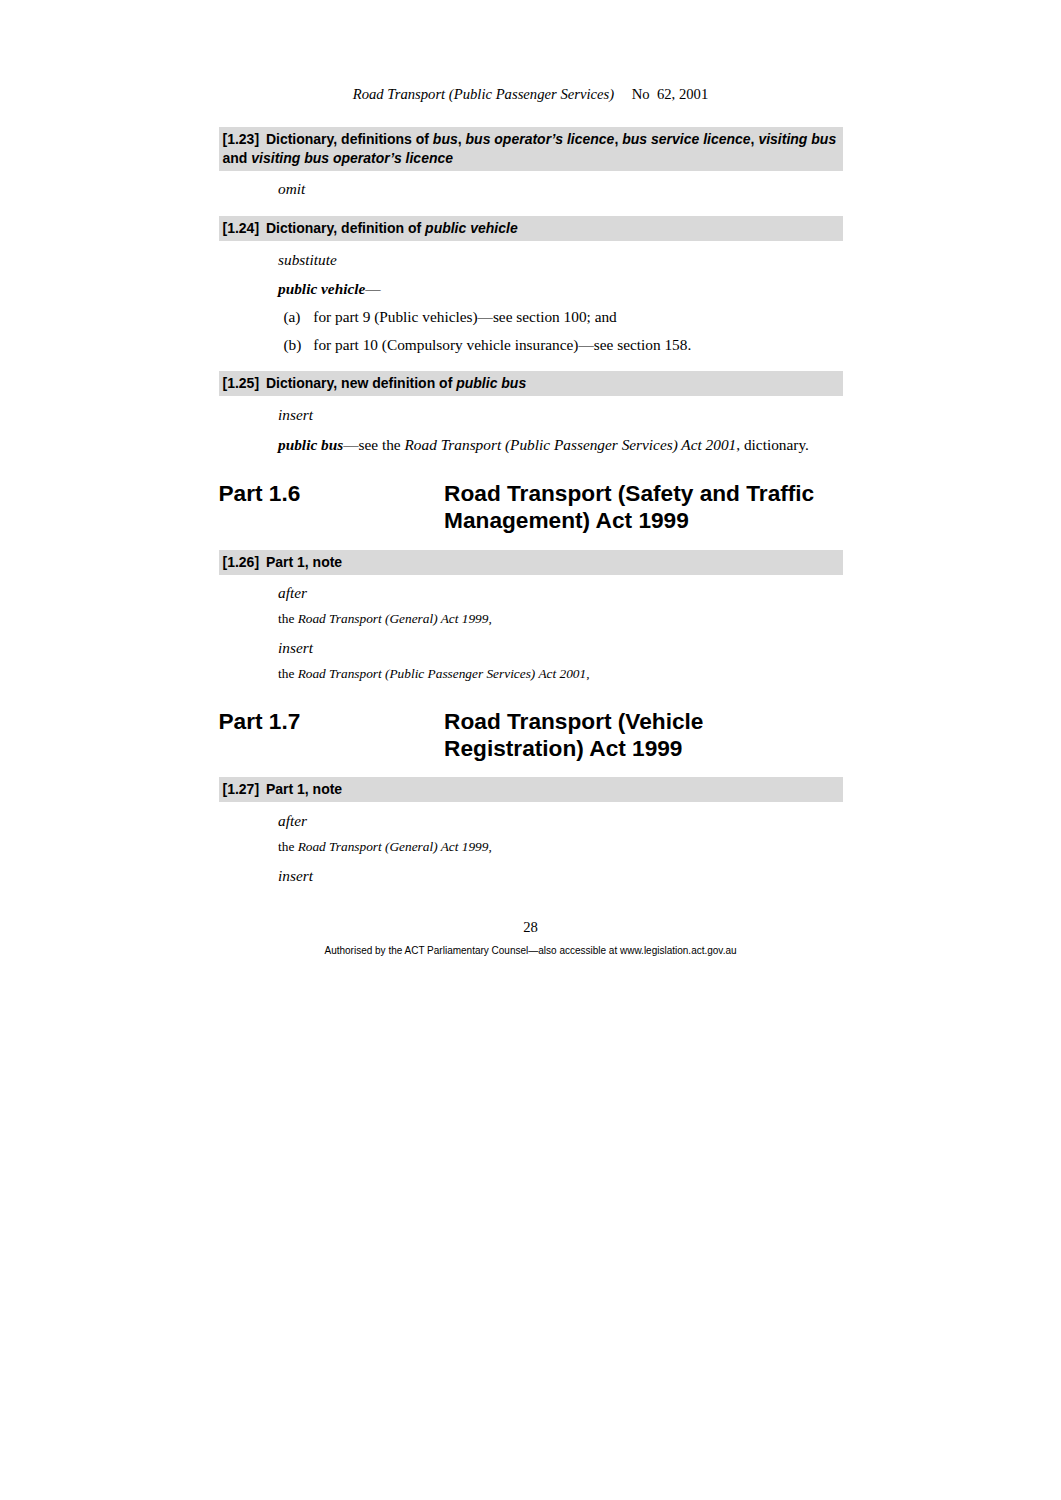Road Transport (Public Passenger Services)No 62, 2001
[1.23] Dictionary, definitions of bus, bus operator’s licence, bus service licence, visiting bus and visiting bus operator’s licence
omit
[1.24] Dictionary, definition of public vehicle
substitute
public vehicle—
(a) for part 9 (Public vehicles)—see section 100; and
(b) for part 10 (Compulsory vehicle insurance)—see section 158.
[1.25] Dictionary, new definition of public bus
insert
public bus—see the Road Transport (Public Passenger Services) Act 2001, dictionary.
Part 1.6
Road Transport (Safety and Traffic Management) Act 1999
[1.26] Part 1, note
after
the Road Transport (General) Act 1999,
insert
the Road Transport (Public Passenger Services) Act 2001,
Part 1.7
Road Transport (Vehicle Registration) Act 1999
[1.27] Part 1, note
after
the Road Transport (General) Act 1999,
insert
28
Authorised by the ACT Parliamentary Counsel—also accessible at www.legislation.act.gov.au